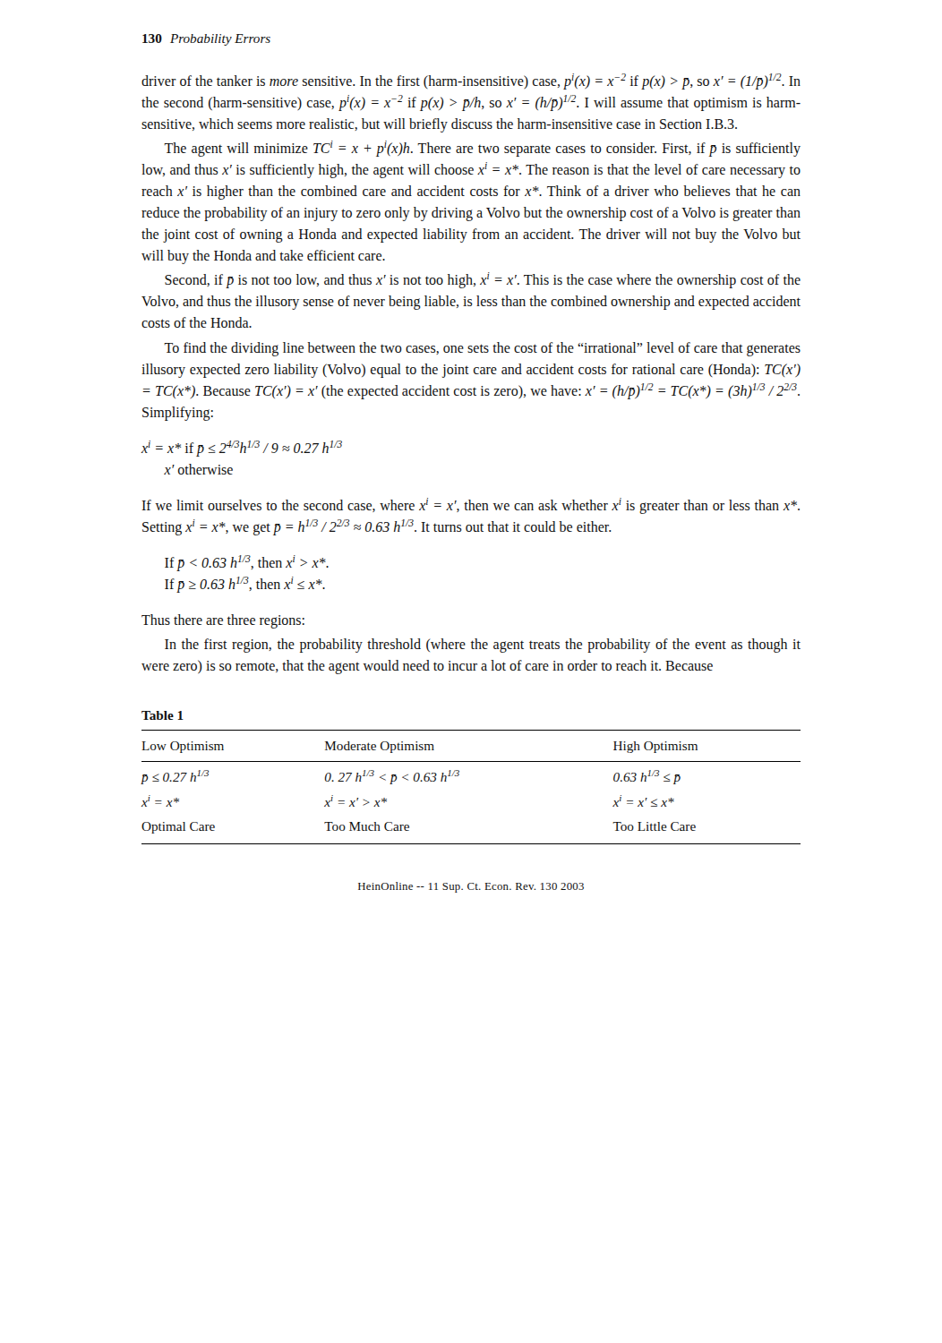130 Probability Errors
driver of the tanker is more sensitive. In the first (harm-insensitive) case, pi(x) = x−2 if p(x) > p̄, so x′ = (1/p̄)1/2. In the second (harm-sensitive) case, pi(x) = x−2 if p(x) > p̄/h, so x′ = (h/p̄)1/2. I will assume that optimism is harm-sensitive, which seems more realistic, but will briefly discuss the harm-insensitive case in Section I.B.3.
The agent will minimize TCi = x + pi(x)h. There are two separate cases to consider. First, if p̄ is sufficiently low, and thus x′ is sufficiently high, the agent will choose xi = x*. The reason is that the level of care necessary to reach x′ is higher than the combined care and accident costs for x*. Think of a driver who believes that he can reduce the probability of an injury to zero only by driving a Volvo but the ownership cost of a Volvo is greater than the joint cost of owning a Honda and expected liability from an accident. The driver will not buy the Volvo but will buy the Honda and take efficient care.
Second, if p̄ is not too low, and thus x′ is not too high, xi = x′. This is the case where the ownership cost of the Volvo, and thus the illusory sense of never being liable, is less than the combined ownership and expected accident costs of the Honda.
To find the dividing line between the two cases, one sets the cost of the “irrational” level of care that generates illusory expected zero liability (Volvo) equal to the joint care and accident costs for rational care (Honda): TC(x′) = TC(x*). Because TC(x′) = x′ (the expected accident cost is zero), we have: x′ = (h/p̄)1/2 = TC(x*) = (3h)1/3 / 22/3. Simplifying:
xi = x* if p̄ ≤ 24/3h1/3 / 9 ≈ 0.27 h1/3 x′ otherwise
If we limit ourselves to the second case, where xi = x′, then we can ask whether xi is greater than or less than x*. Setting xi = x*, we get p̄ = h1/3 / 22/3 ≈ 0.63 h1/3. It turns out that it could be either.
If p̄ < 0.63 h1/3, then xi > x*. If p̄ ≥ 0.63 h1/3, then xi ≤ x*.
Thus there are three regions:
In the first region, the probability threshold (where the agent treats the probability of the event as though it were zero) is so remote, that the agent would need to incur a lot of care in order to reach it. Because
Table 1
| Low Optimism | Moderate Optimism | High Optimism |
| --- | --- | --- |
| p̄ ≤ 0.27 h 1/3 | 0. 27 h 1/3 < p̄ < 0.63 h 1/3 | 0.63 h 1/3 ≤ p̄ |
| x i = x* | x i = x′ > x* | x i = x′ ≤ x* |
| Optimal Care | Too Much Care | Too Little Care |
HeinOnline -- 11 Sup. Ct. Econ. Rev. 130 2003